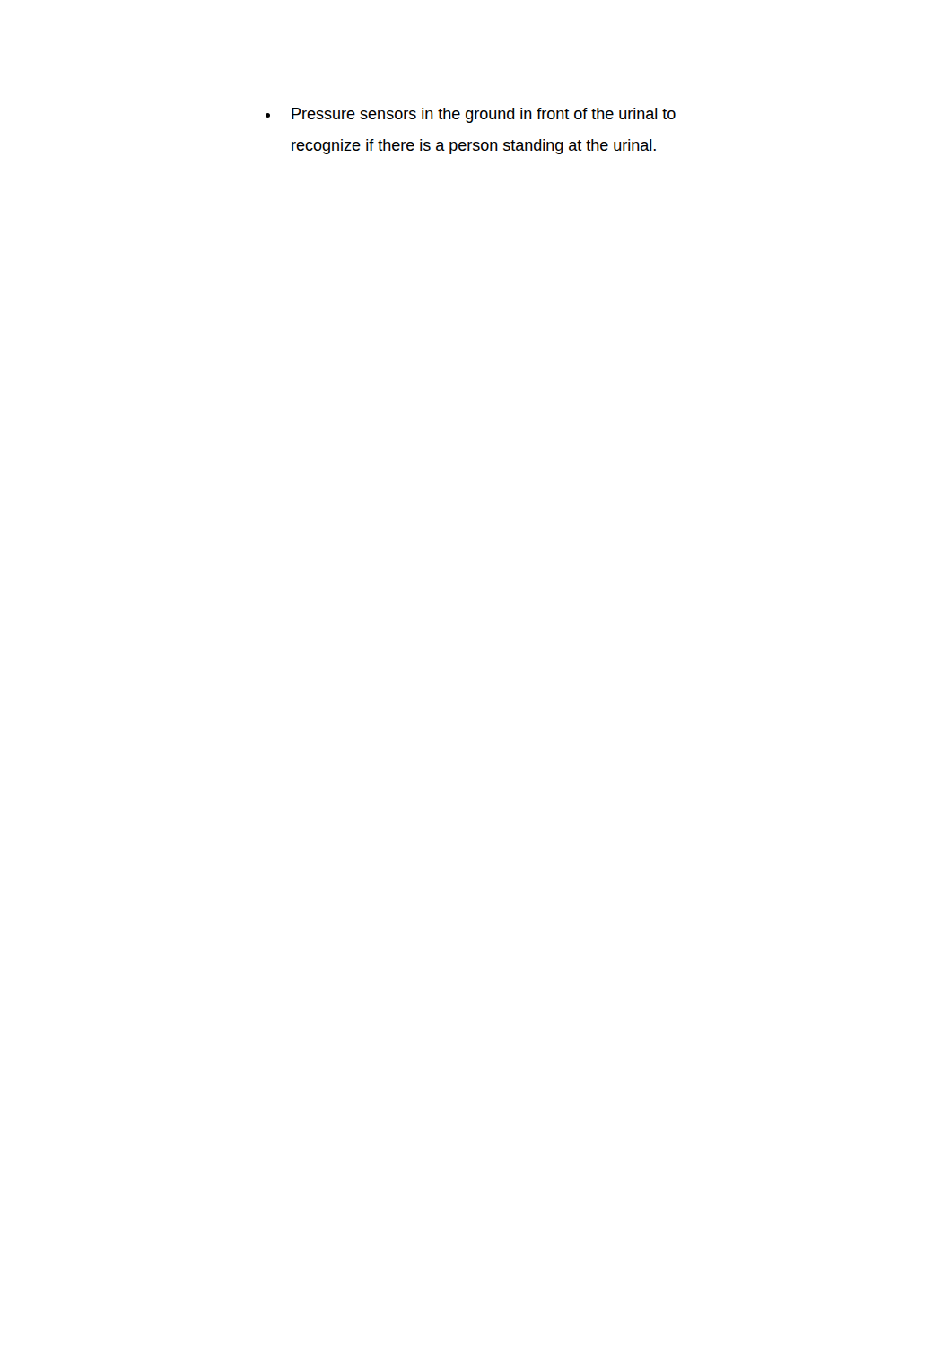Pressure sensors in the ground in front of the urinal to recognize if there is a person standing at the urinal.